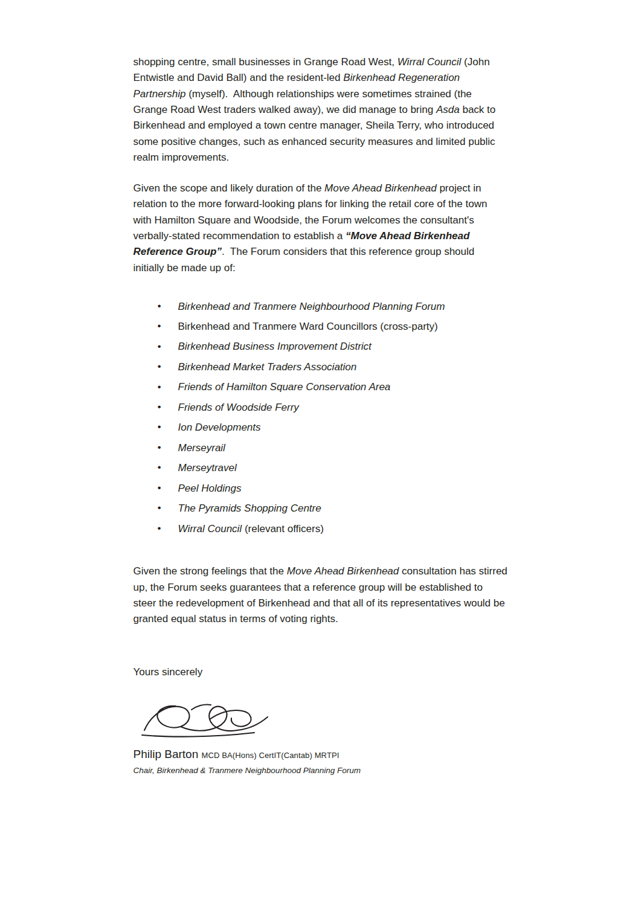shopping centre, small businesses in Grange Road West, Wirral Council (John Entwistle and David Ball) and the resident-led Birkenhead Regeneration Partnership (myself). Although relationships were sometimes strained (the Grange Road West traders walked away), we did manage to bring Asda back to Birkenhead and employed a town centre manager, Sheila Terry, who introduced some positive changes, such as enhanced security measures and limited public realm improvements.
Given the scope and likely duration of the Move Ahead Birkenhead project in relation to the more forward-looking plans for linking the retail core of the town with Hamilton Square and Woodside, the Forum welcomes the consultant's verbally-stated recommendation to establish a “Move Ahead Birkenhead Reference Group”. The Forum considers that this reference group should initially be made up of:
Birkenhead and Tranmere Neighbourhood Planning Forum
Birkenhead and Tranmere Ward Councillors (cross-party)
Birkenhead Business Improvement District
Birkenhead Market Traders Association
Friends of Hamilton Square Conservation Area
Friends of Woodside Ferry
Ion Developments
Merseyrail
Merseytravel
Peel Holdings
The Pyramids Shopping Centre
Wirral Council (relevant officers)
Given the strong feelings that the Move Ahead Birkenhead consultation has stirred up, the Forum seeks guarantees that a reference group will be established to steer the redevelopment of Birkenhead and that all of its representatives would be granted equal status in terms of voting rights.
Yours sincerely
Signature
Philip Barton MCD BA(Hons) CertIT(Cantab) MRTPI
Chair, Birkenhead & Tranmere Neighbourhood Planning Forum